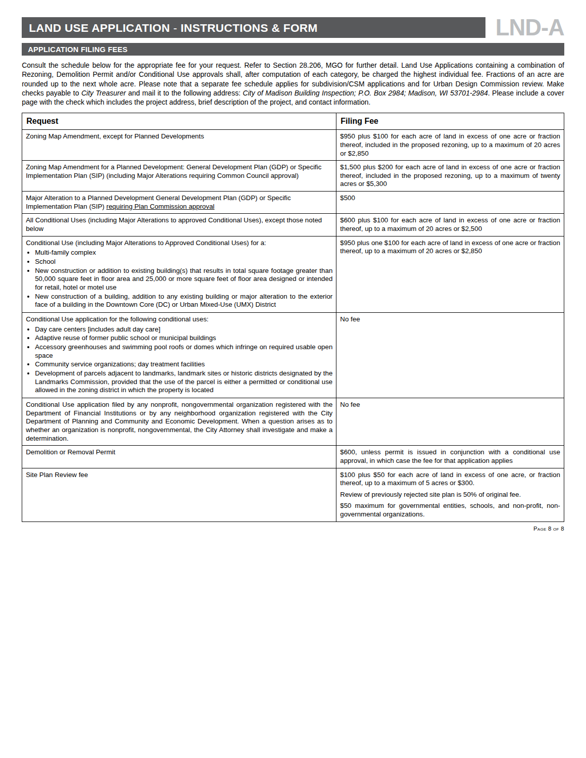LAND USE APPLICATION - INSTRUCTIONS & FORM
LND-A
APPLICATION FILING FEES
Consult the schedule below for the appropriate fee for your request. Refer to Section 28.206, MGO for further detail. Land Use Applications containing a combination of Rezoning, Demolition Permit and/or Conditional Use approvals shall, after computation of each category, be charged the highest individual fee. Fractions of an acre are rounded up to the next whole acre. Please note that a separate fee schedule applies for subdivision/CSM applications and for Urban Design Commission review. Make checks payable to City Treasurer and mail it to the following address: City of Madison Building Inspection; P.O. Box 2984; Madison, WI 53701-2984. Please include a cover page with the check which includes the project address, brief description of the project, and contact information.
| Request | Filing Fee |
| --- | --- |
| Zoning Map Amendment, except for Planned Developments | $950 plus $100 for each acre of land in excess of one acre or fraction thereof, included in the proposed rezoning, up to a maximum of 20 acres or $2,850 |
| Zoning Map Amendment for a Planned Development: General Development Plan (GDP) or Specific Implementation Plan (SIP) (including Major Alterations requiring Common Council approval) | $1,500 plus $200 for each acre of land in excess of one acre or fraction thereof, included in the proposed rezoning, up to a maximum of twenty acres or $5,300 |
| Major Alteration to a Planned Development General Development Plan (GDP) or Specific Implementation Plan (SIP) requiring Plan Commission approval | $500 |
| All Conditional Uses (including Major Alterations to approved Conditional Uses), except those noted below | $600 plus $100 for each acre of land in excess of one acre or fraction thereof, up to a maximum of 20 acres or $2,500 |
| Conditional Use (including Major Alterations to Approved Conditional Uses) for a: Multi-family complex School New construction or addition to existing building(s) that results in total square footage greater than 50,000 square feet in floor area and 25,000 or more square feet of floor area designed or intended for retail, hotel or motel use New construction of a building, addition to any existing building or major alteration to the exterior face of a building in the Downtown Core (DC) or Urban Mixed-Use (UMX) District | $950 plus one $100 for each acre of land in excess of one acre or fraction thereof, up to a maximum of 20 acres or $2,850 |
| Conditional Use application for the following conditional uses: Day care centers [includes adult day care] Adaptive reuse of former public school or municipal buildings Accessory greenhouses and swimming pool roofs or domes which infringe on required usable open space Community service organizations; day treatment facilities Development of parcels adjacent to landmarks, landmark sites or historic districts designated by the Landmarks Commission, provided that the use of the parcel is either a permitted or conditional use allowed in the zoning district in which the property is located | No fee |
| Conditional Use application filed by any nonprofit, nongovernmental organization registered with the Department of Financial Institutions or by any neighborhood organization registered with the City Department of Planning and Community and Economic Development. When a question arises as to whether an organization is nonprofit, nongovernmental, the City Attorney shall investigate and make a determination. | No fee |
| Demolition or Removal Permit | $600, unless permit is issued in conjunction with a conditional use approval, in which case the fee for that application applies |
| Site Plan Review fee | $100 plus $50 for each acre of land in excess of one acre, or fraction thereof, up to a maximum of 5 acres or $300. Review of previously rejected site plan is 50% of original fee. $50 maximum for governmental entities, schools, and non-profit, non-governmental organizations. |
Page 8 of 8